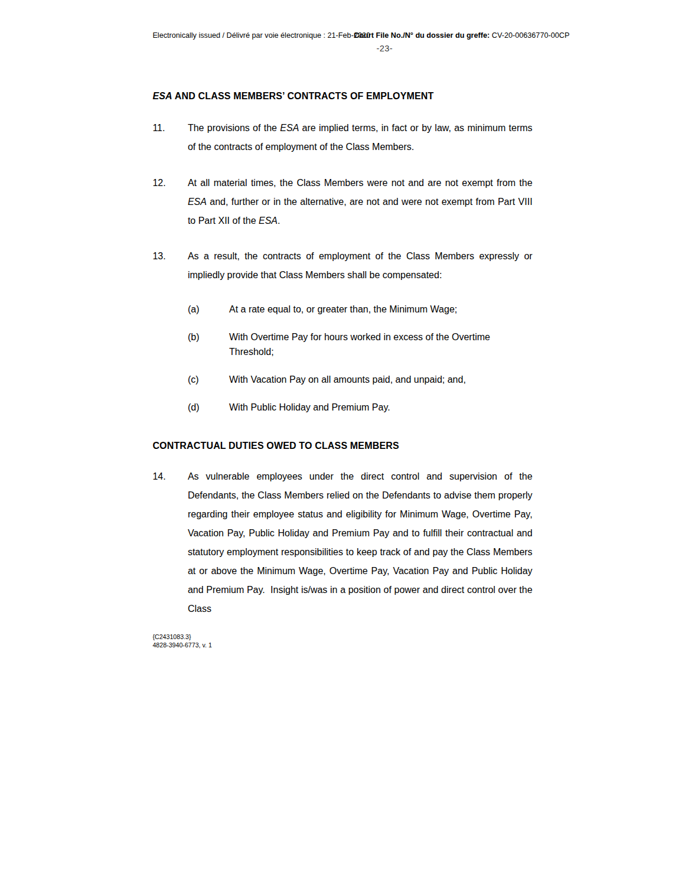Electronically issued / Délivré par voie électronique : 21-Feb-2020
Court File No./N° du dossier du greffe: CV-20-00636770-00CP
-23-
ESA AND CLASS MEMBERS’ CONTRACTS OF EMPLOYMENT
11. The provisions of the ESA are implied terms, in fact or by law, as minimum terms of the contracts of employment of the Class Members.
12. At all material times, the Class Members were not and are not exempt from the ESA and, further or in the alternative, are not and were not exempt from Part VIII to Part XII of the ESA.
13. As a result, the contracts of employment of the Class Members expressly or impliedly provide that Class Members shall be compensated:
(a) At a rate equal to, or greater than, the Minimum Wage;
(b) With Overtime Pay for hours worked in excess of the Overtime Threshold;
(c) With Vacation Pay on all amounts paid, and unpaid; and,
(d) With Public Holiday and Premium Pay.
CONTRACTUAL DUTIES OWED TO CLASS MEMBERS
14. As vulnerable employees under the direct control and supervision of the Defendants, the Class Members relied on the Defendants to advise them properly regarding their employee status and eligibility for Minimum Wage, Overtime Pay, Vacation Pay, Public Holiday and Premium Pay and to fulfill their contractual and statutory employment responsibilities to keep track of and pay the Class Members at or above the Minimum Wage, Overtime Pay, Vacation Pay and Public Holiday and Premium Pay. Insight is/was in a position of power and direct control over the Class
{C2431083.3}
4828-3940-6773, v. 1